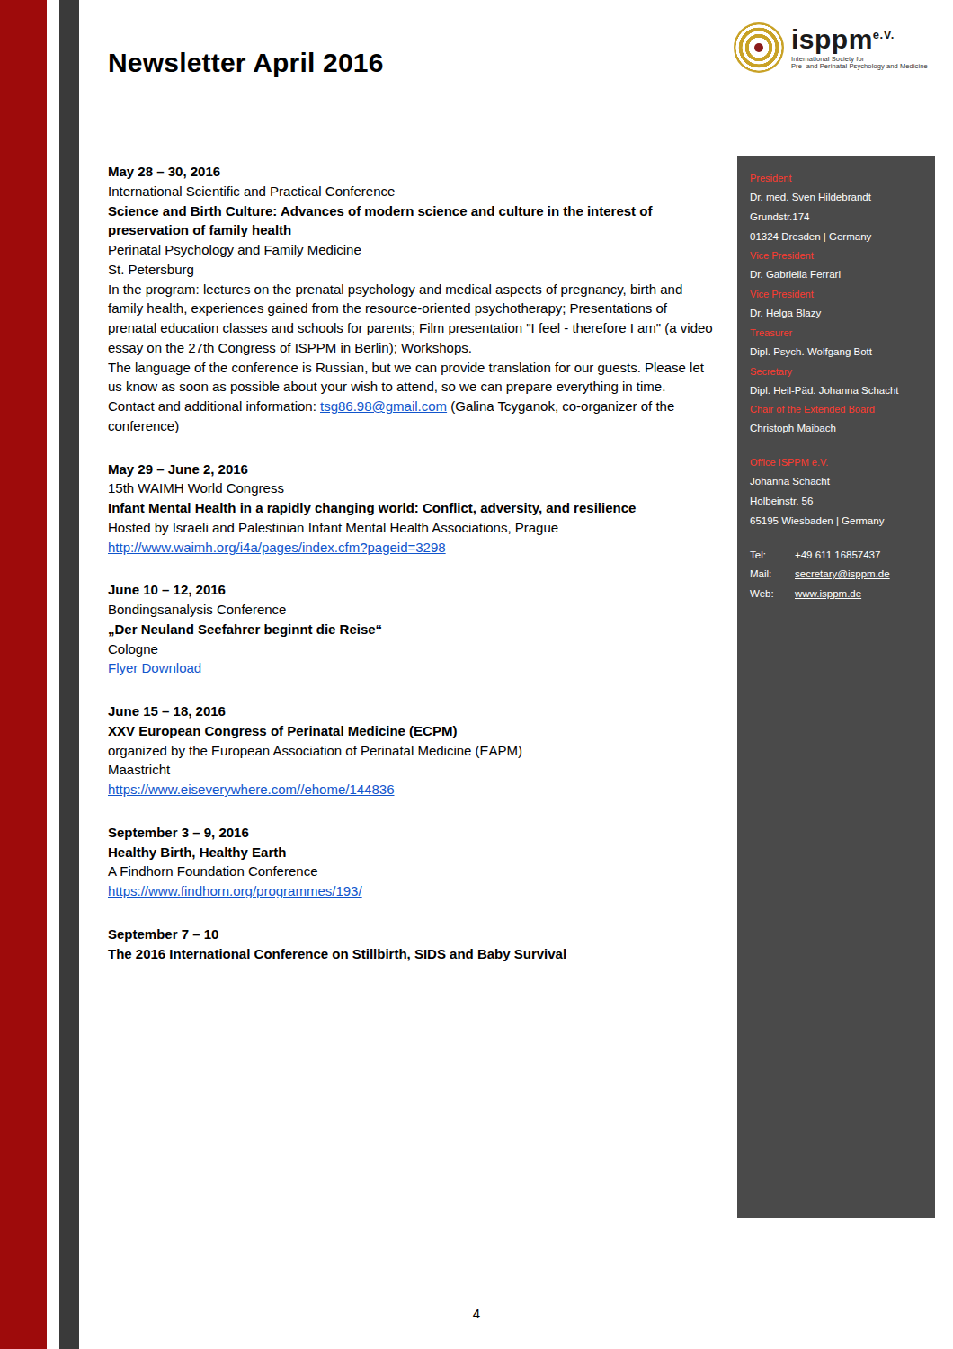Newsletter April 2016
isppme.V.
International Society for
Pre- and Perinatal Psychology and Medicine
May 28 – 30, 2016
International Scientific and Practical Conference
Science and Birth Culture: Advances of modern science and culture in the interest of preservation of family health
Perinatal Psychology and Family Medicine
St. Petersburg
In the program: lectures on the prenatal psychology and medical aspects of pregnancy, birth and family health, experiences gained from the resource-oriented psychotherapy; Presentations of prenatal education classes and schools for parents; Film presentation "I feel - therefore I am" (a video essay on the 27th Congress of ISPPM in Berlin); Workshops.
The language of the conference is Russian, but we can provide translation for our guests. Please let us know as soon as possible about your wish to attend, so we can prepare everything in time.
Contact and additional information: tsg86.98@gmail.com (Galina Tcyganok, co-organizer of the conference)
May 29 – June 2, 2016
15th WAIMH World Congress
Infant Mental Health in a rapidly changing world: Conflict, adversity, and resilience
Hosted by Israeli and Palestinian Infant Mental Health Associations, Prague
http://www.waimh.org/i4a/pages/index.cfm?pageid=3298
June 10 – 12, 2016
Bondingsanalysis Conference
„Der Neuland Seefahrer beginnt die Reise“
Cologne
Flyer Download
June 15 – 18, 2016
XXV European Congress of Perinatal Medicine (ECPM)
organized by the European Association of Perinatal Medicine (EAPM)
Maastricht
https://www.eiseverywhere.com//ehome/144836
September 3 – 9, 2016
Healthy Birth, Healthy Earth
A Findhorn Foundation Conference
https://www.findhorn.org/programmes/193/
September 7 – 10
The 2016 International Conference on Stillbirth, SIDS and Baby Survival
President
Dr. med. Sven Hildebrandt
Grundstr.174
01324 Dresden | Germany
Vice President
Dr. Gabriella Ferrari
Vice President
Dr. Helga Blazy
Treasurer
Dipl. Psych. Wolfgang Bott
Secretary
Dipl. Heil-Päd. Johanna Schacht
Chair of the Extended Board
Christoph Maibach
Office ISPPM e.V.
Johanna Schacht
Holbeinstr. 56
65195 Wiesbaden | Germany
| Tel: | +49 611 16857437 |
| Mail: | secretary@isppm.de |
| Web: | www.isppm.de |
4